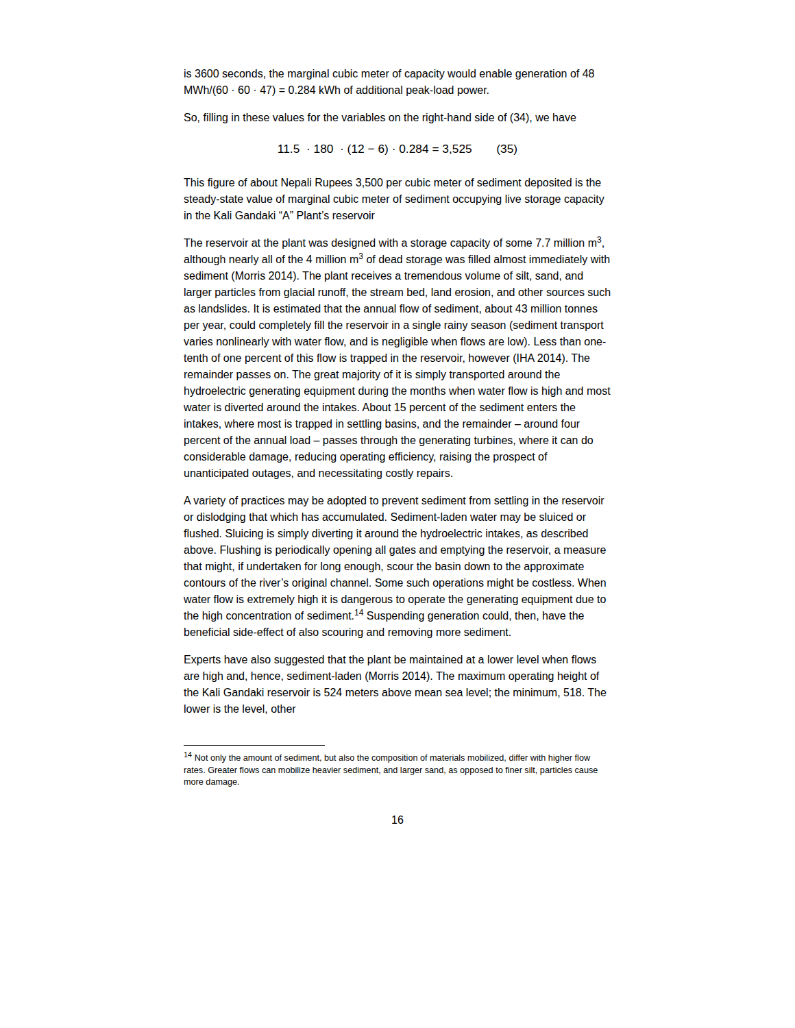is 3600 seconds, the marginal cubic meter of capacity would enable generation of 48 MWh/(60 · 60 · 47) = 0.284 kWh of additional peak-load power.
So, filling in these values for the variables on the right-hand side of (34), we have
11.5 · 180 · (12 − 6) · 0.284 = 3,525 (35)
This figure of about Nepali Rupees 3,500 per cubic meter of sediment deposited is the steady-state value of marginal cubic meter of sediment occupying live storage capacity in the Kali Gandaki “A” Plant’s reservoir
The reservoir at the plant was designed with a storage capacity of some 7.7 million m3, although nearly all of the 4 million m3 of dead storage was filled almost immediately with sediment (Morris 2014). The plant receives a tremendous volume of silt, sand, and larger particles from glacial runoff, the stream bed, land erosion, and other sources such as landslides. It is estimated that the annual flow of sediment, about 43 million tonnes per year, could completely fill the reservoir in a single rainy season (sediment transport varies nonlinearly with water flow, and is negligible when flows are low). Less than one-tenth of one percent of this flow is trapped in the reservoir, however (IHA 2014). The remainder passes on. The great majority of it is simply transported around the hydroelectric generating equipment during the months when water flow is high and most water is diverted around the intakes. About 15 percent of the sediment enters the intakes, where most is trapped in settling basins, and the remainder – around four percent of the annual load – passes through the generating turbines, where it can do considerable damage, reducing operating efficiency, raising the prospect of unanticipated outages, and necessitating costly repairs.
A variety of practices may be adopted to prevent sediment from settling in the reservoir or dislodging that which has accumulated. Sediment-laden water may be sluiced or flushed. Sluicing is simply diverting it around the hydroelectric intakes, as described above. Flushing is periodically opening all gates and emptying the reservoir, a measure that might, if undertaken for long enough, scour the basin down to the approximate contours of the river’s original channel. Some such operations might be costless. When water flow is extremely high it is dangerous to operate the generating equipment due to the high concentration of sediment.14 Suspending generation could, then, have the beneficial side-effect of also scouring and removing more sediment.
Experts have also suggested that the plant be maintained at a lower level when flows are high and, hence, sediment-laden (Morris 2014). The maximum operating height of the Kali Gandaki reservoir is 524 meters above mean sea level; the minimum, 518. The lower is the level, other
14 Not only the amount of sediment, but also the composition of materials mobilized, differ with higher flow rates. Greater flows can mobilize heavier sediment, and larger sand, as opposed to finer silt, particles cause more damage.
16